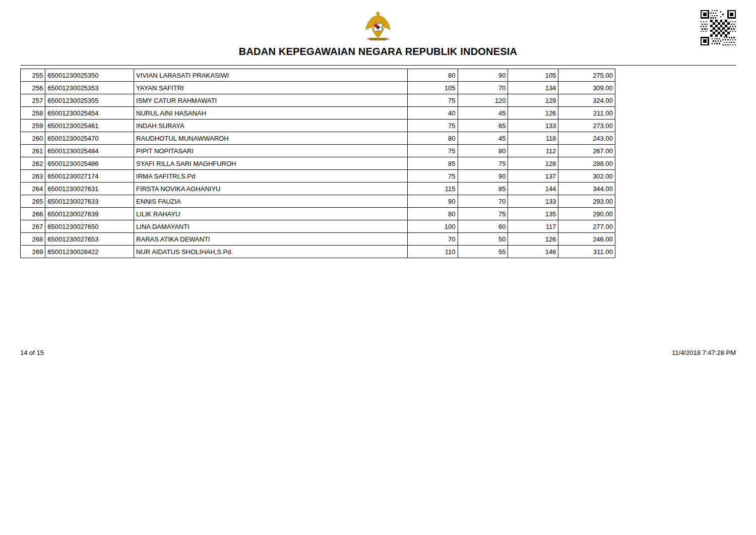BHINNEKA TUNGGAL IKA
BADAN KEPEGAWAIAN NEGARA REPUBLIK INDONESIA
| 255 | 65001230025350 | VIVIAN LARASATI PRAKASIWI | 80 | 90 | 105 | 275.00 | |
| 256 | 65001230025353 | YAYAN SAFITRI | 105 | 70 | 134 | 309.00 | |
| 257 | 65001230025355 | ISMY CATUR RAHMAWATI | 75 | 120 | 129 | 324.00 | |
| 258 | 65001230025454 | NURUL AINI HASANAH | 40 | 45 | 126 | 211.00 | |
| 259 | 65001230025461 | INDAH SURAYA | 75 | 65 | 133 | 273.00 | |
| 260 | 65001230025470 | RAUDHOTUL MUNAWWAROH | 80 | 45 | 118 | 243.00 | |
| 261 | 65001230025484 | PIPIT NOPITASARI | 75 | 80 | 112 | 267.00 | |
| 262 | 65001230025486 | SYAFI RILLA SARI MAGHFUROH | 85 | 75 | 128 | 288.00 | |
| 263 | 65001230027174 | IRMA SAFITRI,S.Pd | 75 | 90 | 137 | 302.00 | |
| 264 | 65001230027631 | FIRSTA NOVIKA AGHANIYU | 115 | 85 | 144 | 344.00 | |
| 265 | 65001230027633 | ENNIS FAUZIA | 90 | 70 | 133 | 293.00 | |
| 266 | 65001230027639 | LILIK RAHAYU | 80 | 75 | 135 | 290.00 | |
| 267 | 65001230027650 | LINA DAMAYANTI | 100 | 60 | 117 | 277.00 | |
| 268 | 65001230027653 | RARAS ATIKA DEWANTI | 70 | 50 | 126 | 246.00 | |
| 269 | 65001230028422 | NUR AIDATUS SHOLIHAH,S.Pd. | 110 | 55 | 146 | 311.00 | |
14 of 15 11/4/2018 7:47:28 PM